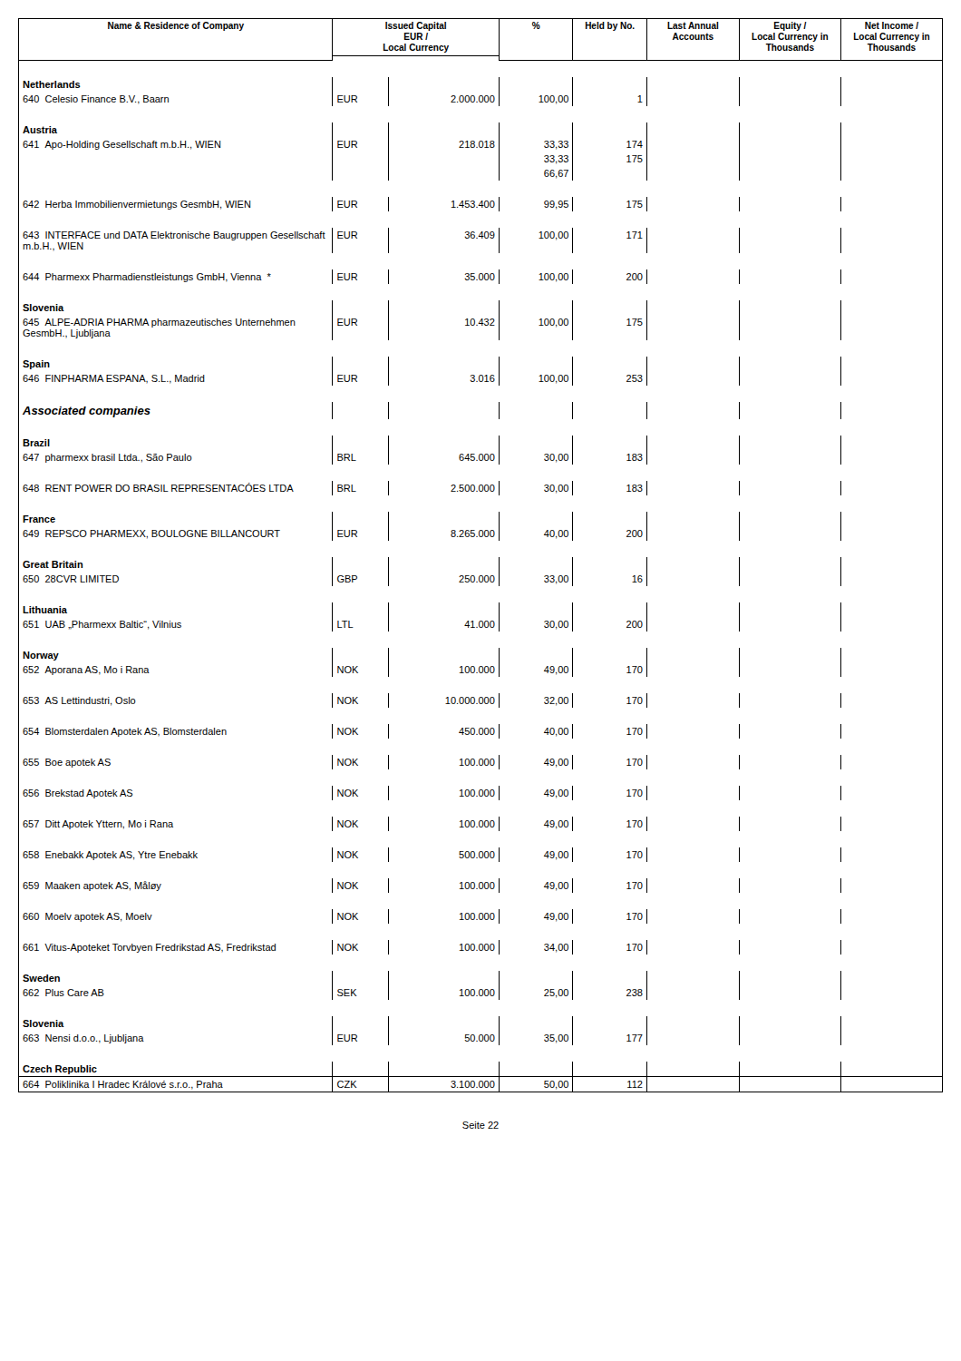| Name & Residence of Company | Issued Capital EUR / Local Currency | % | Held by No. | Last Annual Accounts | Equity / Local Currency in Thousands | Net Income / Local Currency in Thousands |
| --- | --- | --- | --- | --- | --- | --- |
| Netherlands | | | | | | | |
| 640 Celesio Finance B.V., Baarn | EUR | 2.000.000 | 100,00 | 1 | | | |
| Austria | | | | | | | |
| 641 Apo-Holding Gesellschaft m.b.H., WIEN | EUR | 218.018 | 33,33 | 174 | | | |
| | | | 33,33 | 175 | | | |
| | | | 66,67 | | | | |
| 642 Herba Immobilienvermietungs GesmbH, WIEN | EUR | 1.453.400 | 99,95 | 175 | | | |
| 643 INTERFACE und DATA Elektronische Baugruppen Gesellschaft m.b.H., WIEN | EUR | 36.409 | 100,00 | 171 | | | |
| 644 Pharmexx Pharmadienstleistungs GmbH, Vienna * | EUR | 35.000 | 100,00 | 200 | | | |
| Slovenia | | | | | | | |
| 645 ALPE-ADRIA PHARMA pharmazeutisches Unternehmen GesmbH., Ljubljana | EUR | 10.432 | 100,00 | 175 | | | |
| Spain | | | | | | | |
| 646 FINPHARMA ESPANA, S.L., Madrid | EUR | 3.016 | 100,00 | 253 | | | |
| Associated companies | | | | | | | |
| Brazil | | | | | | | |
| 647 pharmexx brasil Ltda., São Paulo | BRL | 645.000 | 30,00 | 183 | | | |
| 648 RENT POWER DO BRASIL REPRESENTACÓES LTDA | BRL | 2.500.000 | 30,00 | 183 | | | |
| France | | | | | | | |
| 649 REPSCO PHARMEXX, BOULOGNE BILLANCOURT | EUR | 8.265.000 | 40,00 | 200 | | | |
| Great Britain | | | | | | | |
| 650 28CVR LIMITED | GBP | 250.000 | 33,00 | 16 | | | |
| Lithuania | | | | | | | |
| 651 UAB „Pharmexx Baltic“, Vilnius | LTL | 41.000 | 30,00 | 200 | | | |
| Norway | | | | | | | |
| 652 Aporana AS, Mo i Rana | NOK | 100.000 | 49,00 | 170 | | | |
| 653 AS Lettindustri, Oslo | NOK | 10.000.000 | 32,00 | 170 | | | |
| 654 Blomsterdalen Apotek AS, Blomsterdalen | NOK | 450.000 | 40,00 | 170 | | | |
| 655 Boe apotek AS | NOK | 100.000 | 49,00 | 170 | | | |
| 656 Brekstad Apotek AS | NOK | 100.000 | 49,00 | 170 | | | |
| 657 Ditt Apotek Yttern, Mo i Rana | NOK | 100.000 | 49,00 | 170 | | | |
| 658 Enebakk Apotek AS, Ytre Enebakk | NOK | 500.000 | 49,00 | 170 | | | |
| 659 Maaken apotek AS, Måløy | NOK | 100.000 | 49,00 | 170 | | | |
| 660 Moelv apotek AS, Moelv | NOK | 100.000 | 49,00 | 170 | | | |
| 661 Vitus-Apoteket Torvbyen Fredrikstad AS, Fredrikstad | NOK | 100.000 | 34,00 | 170 | | | |
| Sweden | | | | | | | |
| 662 Plus Care AB | SEK | 100.000 | 25,00 | 238 | | | |
| Slovenia | | | | | | | |
| 663 Nensi d.o.o., Ljubljana | EUR | 50.000 | 35,00 | 177 | | | |
| Czech Republic | | | | | | | |
| 664 Poliklinika I Hradec Králové s.r.o., Praha | CZK | 3.100.000 | 50,00 | 112 | | | |
Seite 22